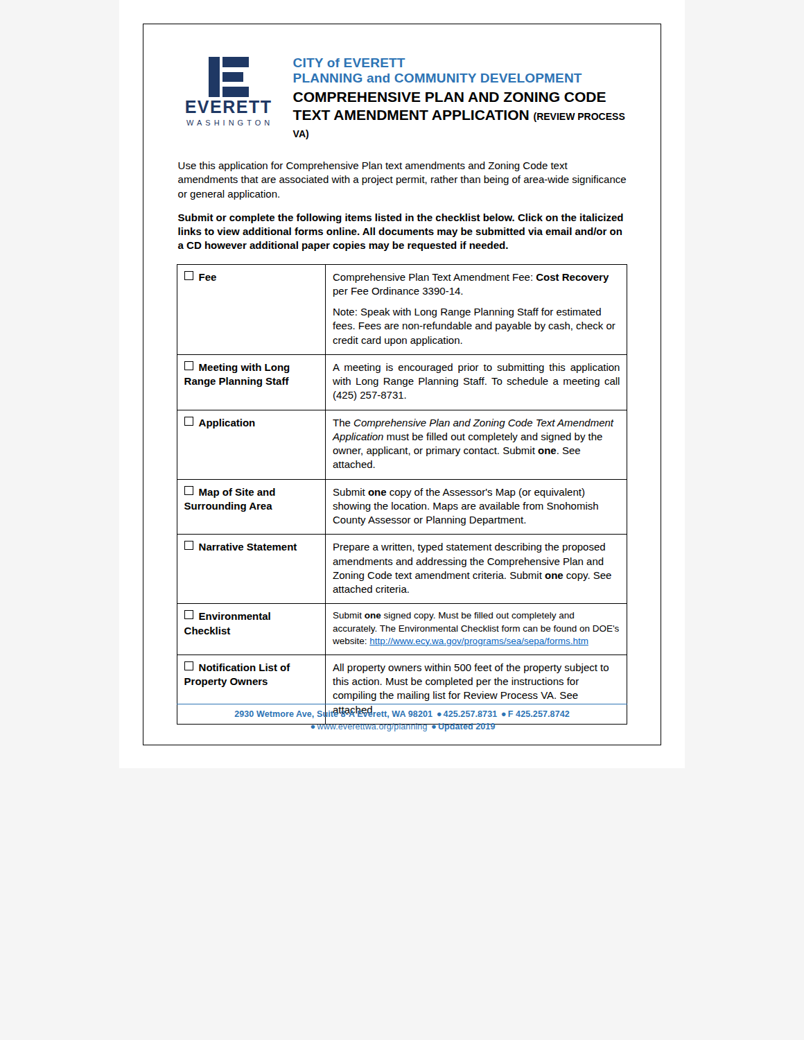EVERETT
WASHINGTON
CITY of EVERETT
PLANNING and COMMUNITY DEVELOPMENT
COMPREHENSIVE PLAN AND ZONING CODE TEXT AMENDMENT APPLICATION (REVIEW PROCESS VA)
Use this application for Comprehensive Plan text amendments and Zoning Code text amendments that are associated with a project permit, rather than being of area-wide significance or general application.
Submit or complete the following items listed in the checklist below. Click on the italicized links to view additional forms online. All documents may be submitted via email and/or on a CD however additional paper copies may be requested if needed.
| Fee | Comprehensive Plan Text Amendment Fee: Cost Recovery per Fee Ordinance 3390-14. Note: Speak with Long Range Planning Staff for estimated fees. Fees are non-refundable and payable by cash, check or credit card upon application. |
| Meeting with Long Range Planning Staff | A meeting is encouraged prior to submitting this application with Long Range Planning Staff. To schedule a meeting call (425) 257-8731. |
| Application | The Comprehensive Plan and Zoning Code Text Amendment Application must be filled out completely and signed by the owner, applicant, or primary contact. Submit one . See attached. |
| Map of Site and Surrounding Area | Submit one copy of the Assessor's Map (or equivalent) showing the location. Maps are available from Snohomish County Assessor or Planning Department. |
| Narrative Statement | Prepare a written, typed statement describing the proposed amendments and addressing the Comprehensive Plan and Zoning Code text amendment criteria. Submit one copy. See attached criteria. |
| Environmental Checklist | Submit one signed copy. Must be filled out completely and accurately. The Environmental Checklist form can be found on DOE's website: http://www.ecy.wa.gov/programs/sea/sepa/forms.htm |
| Notification List of Property Owners | All property owners within 500 feet of the property subject to this action. Must be completed per the instructions for compiling the mailing list for Review Process VA. See attached. |
2930 Wetmore Ave, Suite 8-A Everett, WA 98201 ●425.257.8731 ●F 425.257.8742 ●www.everettwa.org/planning ●Updated 2019